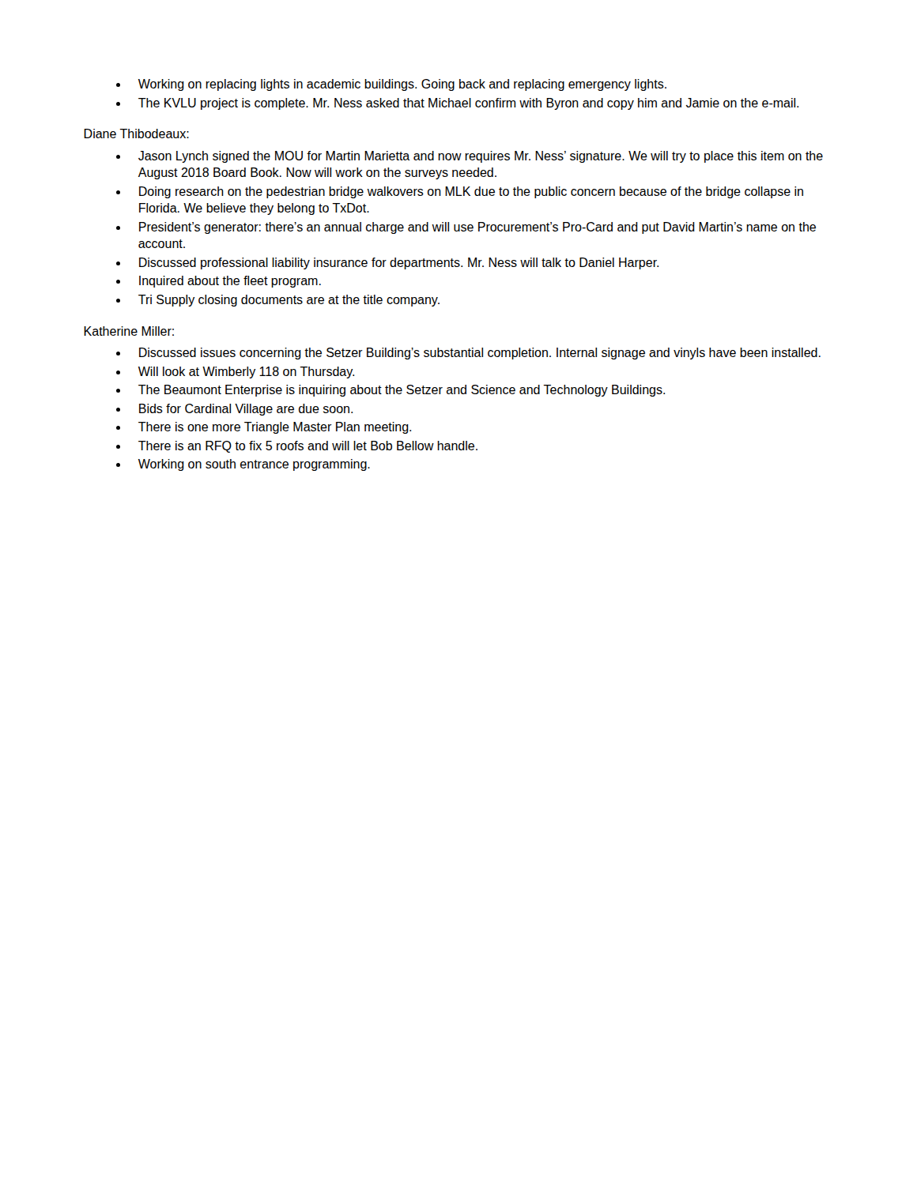Working on replacing lights in academic buildings. Going back and replacing emergency lights.
The KVLU project is complete. Mr. Ness asked that Michael confirm with Byron and copy him and Jamie on the e-mail.
Diane Thibodeaux:
Jason Lynch signed the MOU for Martin Marietta and now requires Mr. Ness’ signature. We will try to place this item on the August 2018 Board Book. Now will work on the surveys needed.
Doing research on the pedestrian bridge walkovers on MLK due to the public concern because of the bridge collapse in Florida. We believe they belong to TxDot.
President’s generator: there’s an annual charge and will use Procurement’s Pro-Card and put David Martin’s name on the account.
Discussed professional liability insurance for departments. Mr. Ness will talk to Daniel Harper.
Inquired about the fleet program.
Tri Supply closing documents are at the title company.
Katherine Miller:
Discussed issues concerning the Setzer Building’s substantial completion. Internal signage and vinyls have been installed.
Will look at Wimberly 118 on Thursday.
The Beaumont Enterprise is inquiring about the Setzer and Science and Technology Buildings.
Bids for Cardinal Village are due soon.
There is one more Triangle Master Plan meeting.
There is an RFQ to fix 5 roofs and will let Bob Bellow handle.
Working on south entrance programming.